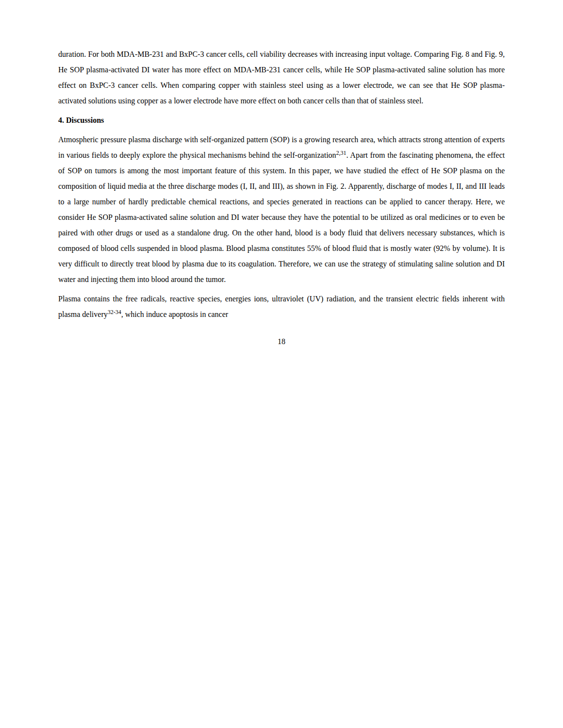duration. For both MDA-MB-231 and BxPC-3 cancer cells, cell viability decreases with increasing input voltage. Comparing Fig. 8 and Fig. 9, He SOP plasma-activated DI water has more effect on MDA-MB-231 cancer cells, while He SOP plasma-activated saline solution has more effect on BxPC-3 cancer cells. When comparing copper with stainless steel using as a lower electrode, we can see that He SOP plasma-activated solutions using copper as a lower electrode have more effect on both cancer cells than that of stainless steel.
4. Discussions
Atmospheric pressure plasma discharge with self-organized pattern (SOP) is a growing research area, which attracts strong attention of experts in various fields to deeply explore the physical mechanisms behind the self-organization2,31. Apart from the fascinating phenomena, the effect of SOP on tumors is among the most important feature of this system. In this paper, we have studied the effect of He SOP plasma on the composition of liquid media at the three discharge modes (I, II, and III), as shown in Fig. 2. Apparently, discharge of modes I, II, and III leads to a large number of hardly predictable chemical reactions, and species generated in reactions can be applied to cancer therapy. Here, we consider He SOP plasma-activated saline solution and DI water because they have the potential to be utilized as oral medicines or to even be paired with other drugs or used as a standalone drug. On the other hand, blood is a body fluid that delivers necessary substances, which is composed of blood cells suspended in blood plasma. Blood plasma constitutes 55% of blood fluid that is mostly water (92% by volume). It is very difficult to directly treat blood by plasma due to its coagulation. Therefore, we can use the strategy of stimulating saline solution and DI water and injecting them into blood around the tumor.
Plasma contains the free radicals, reactive species, energies ions, ultraviolet (UV) radiation, and the transient electric fields inherent with plasma delivery32-34, which induce apoptosis in cancer
18